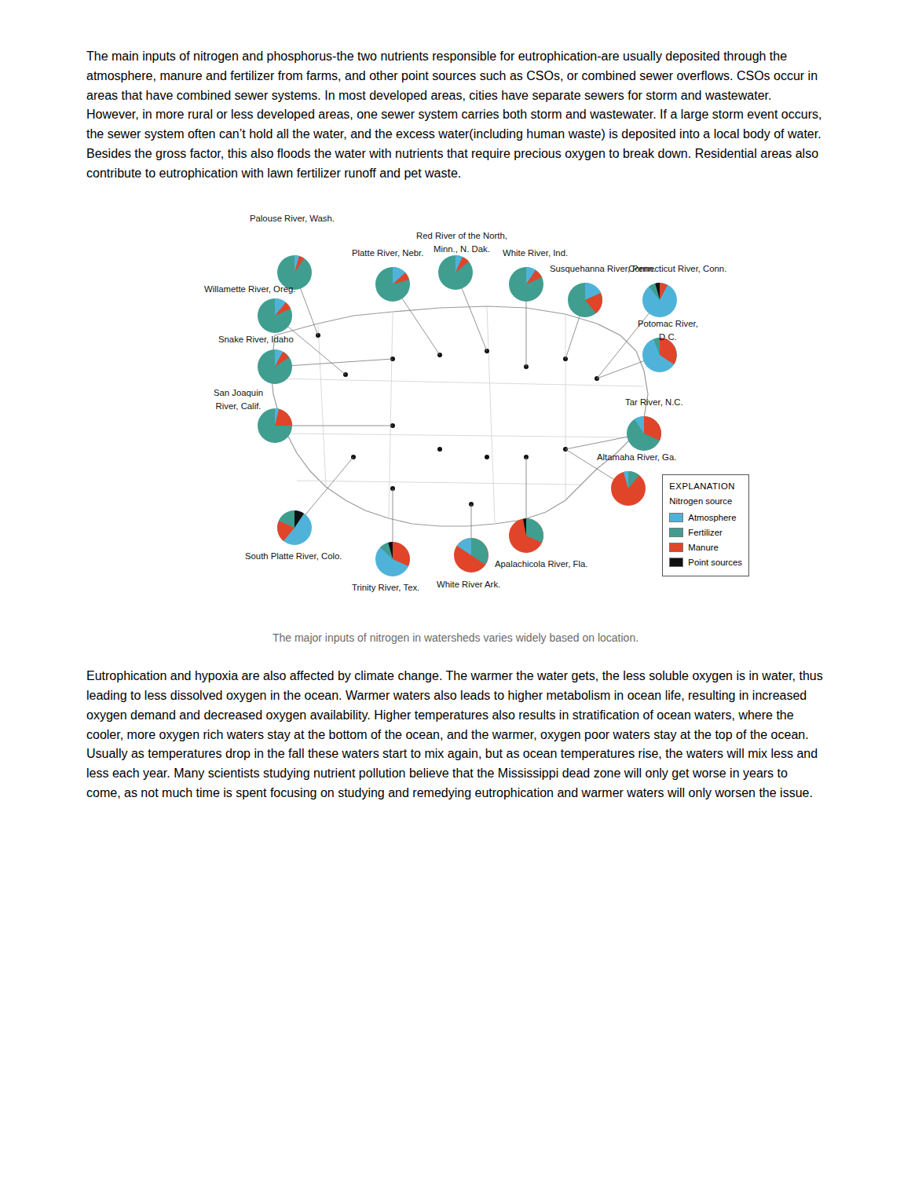The main inputs of nitrogen and phosphorus-the two nutrients responsible for eutrophication-are usually deposited through the atmosphere, manure and fertilizer from farms, and other point sources such as CSOs, or combined sewer overflows. CSOs occur in areas that have combined sewer systems. In most developed areas, cities have separate sewers for storm and wastewater. However, in more rural or less developed areas, one sewer system carries both storm and wastewater. If a large storm event occurs, the sewer system often can’t hold all the water, and the excess water(including human waste) is deposited into a local body of water. Besides the gross factor, this also floods the water with nutrients that require precious oxygen to break down. Residential areas also contribute to eutrophication with lawn fertilizer runoff and pet waste.
Palouse River, Wash. Willamette River, Oreg. Snake River, Idaho San Joaquin
River, Calif. Platte River, Nebr. Red River of the North,
Minn., N. Dak. White River, Ind. Susquehanna River, Penn. Connecticut River, Conn. Potomac River,
D.C. Tar River, N.C. Altamaha River, Ga. South Platte River, Colo. Trinity River, Tex. White River Ark. Apalachicola River, Fla.
EXPLANATION
Nitrogen source
Atmosphere
Fertilizer
Manure
Point sources
The major inputs of nitrogen in watersheds varies widely based on location.
Eutrophication and hypoxia are also affected by climate change. The warmer the water gets, the less soluble oxygen is in water, thus leading to less dissolved oxygen in the ocean. Warmer waters also leads to higher metabolism in ocean life, resulting in increased oxygen demand and decreased oxygen availability. Higher temperatures also results in stratification of ocean waters, where the cooler, more oxygen rich waters stay at the bottom of the ocean, and the warmer, oxygen poor waters stay at the top of the ocean. Usually as temperatures drop in the fall these waters start to mix again, but as ocean temperatures rise, the waters will mix less and less each year. Many scientists studying nutrient pollution believe that the Mississippi dead zone will only get worse in years to come, as not much time is spent focusing on studying and remedying eutrophication and warmer waters will only worsen the issue.